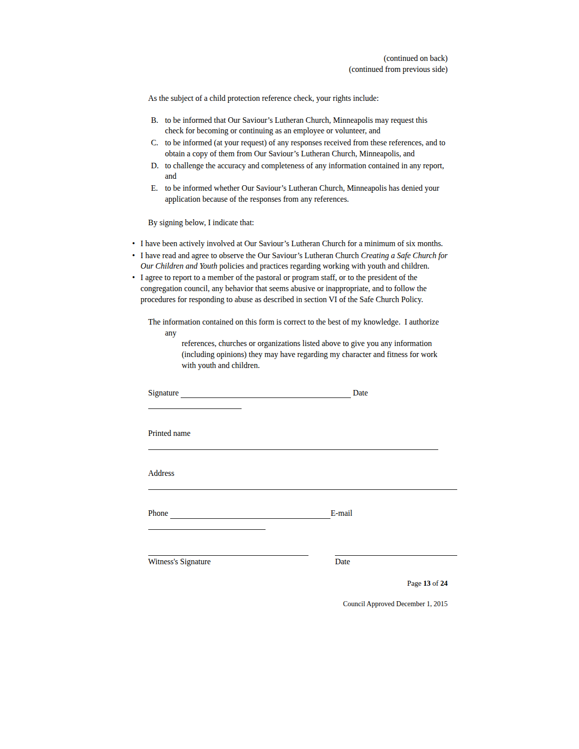(continued on back)
(continued from previous side)
As the subject of a child protection reference check, your rights include:
B. to be informed that Our Saviour’s Lutheran Church, Minneapolis may request this check for becoming or continuing as an employee or volunteer, and
C. to be informed (at your request) of any responses received from these references, and to obtain a copy of them from Our Saviour’s Lutheran Church, Minneapolis, and
D. to challenge the accuracy and completeness of any information contained in any report, and
E. to be informed whether Our Saviour’s Lutheran Church, Minneapolis has denied your application because of the responses from any references.
By signing below, I indicate that:
I have been actively involved at Our Saviour’s Lutheran Church for a minimum of six months.
I have read and agree to observe the Our Saviour’s Lutheran Church Creating a Safe Church for Our Children and Youth policies and practices regarding working with youth and children.
I agree to report to a member of the pastoral or program staff, or to the president of the congregation council, any behavior that seems abusive or inappropriate, and to follow the procedures for responding to abuse as described in section VI of the Safe Church Policy.
The information contained on this form is correct to the best of my knowledge. I authorize any references, churches or organizations listed above to give you any information (including opinions) they may have regarding my character and fitness for work with youth and children.
Signature Date
Printed name
Address
Phone E-mail
Witness's Signature
Date
Page 13 of 24
Council Approved December 1, 2015